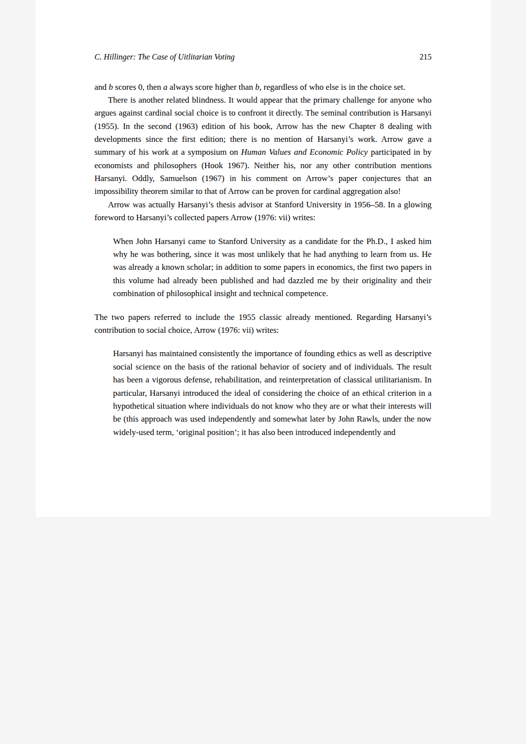C. Hillinger: The Case of Uitlitarian Voting 215
and b scores 0, then a always score higher than b, regardless of who else is in the choice set.
There is another related blindness. It would appear that the primary challenge for anyone who argues against cardinal social choice is to confront it directly. The seminal contribution is Harsanyi (1955). In the second (1963) edition of his book, Arrow has the new Chapter 8 dealing with developments since the first edition; there is no mention of Harsanyi’s work. Arrow gave a summary of his work at a symposium on Human Values and Economic Policy participated in by economists and philosophers (Hook 1967). Neither his, nor any other contribution mentions Harsanyi. Oddly, Samuelson (1967) in his comment on Arrow’s paper conjectures that an impossibility theorem similar to that of Arrow can be proven for cardinal aggregation also!
Arrow was actually Harsanyi’s thesis advisor at Stanford University in 1956–58. In a glowing foreword to Harsanyi’s collected papers Arrow (1976: vii) writes:
When John Harsanyi came to Stanford University as a candidate for the Ph.D., I asked him why he was bothering, since it was most unlikely that he had anything to learn from us. He was already a known scholar; in addition to some papers in economics, the first two papers in this volume had already been published and had dazzled me by their originality and their combination of philosophical insight and technical competence.
The two papers referred to include the 1955 classic already mentioned. Regarding Harsanyi’s contribution to social choice, Arrow (1976: vii) writes:
Harsanyi has maintained consistently the importance of founding ethics as well as descriptive social science on the basis of the rational behavior of society and of individuals. The result has been a vigorous defense, rehabilitation, and reinterpretation of classical utilitarianism. In particular, Harsanyi introduced the ideal of considering the choice of an ethical criterion in a hypothetical situation where individuals do not know who they are or what their interests will be (this approach was used independently and somewhat later by John Rawls, under the now widely-used term, ‘original position’; it has also been introduced independently and